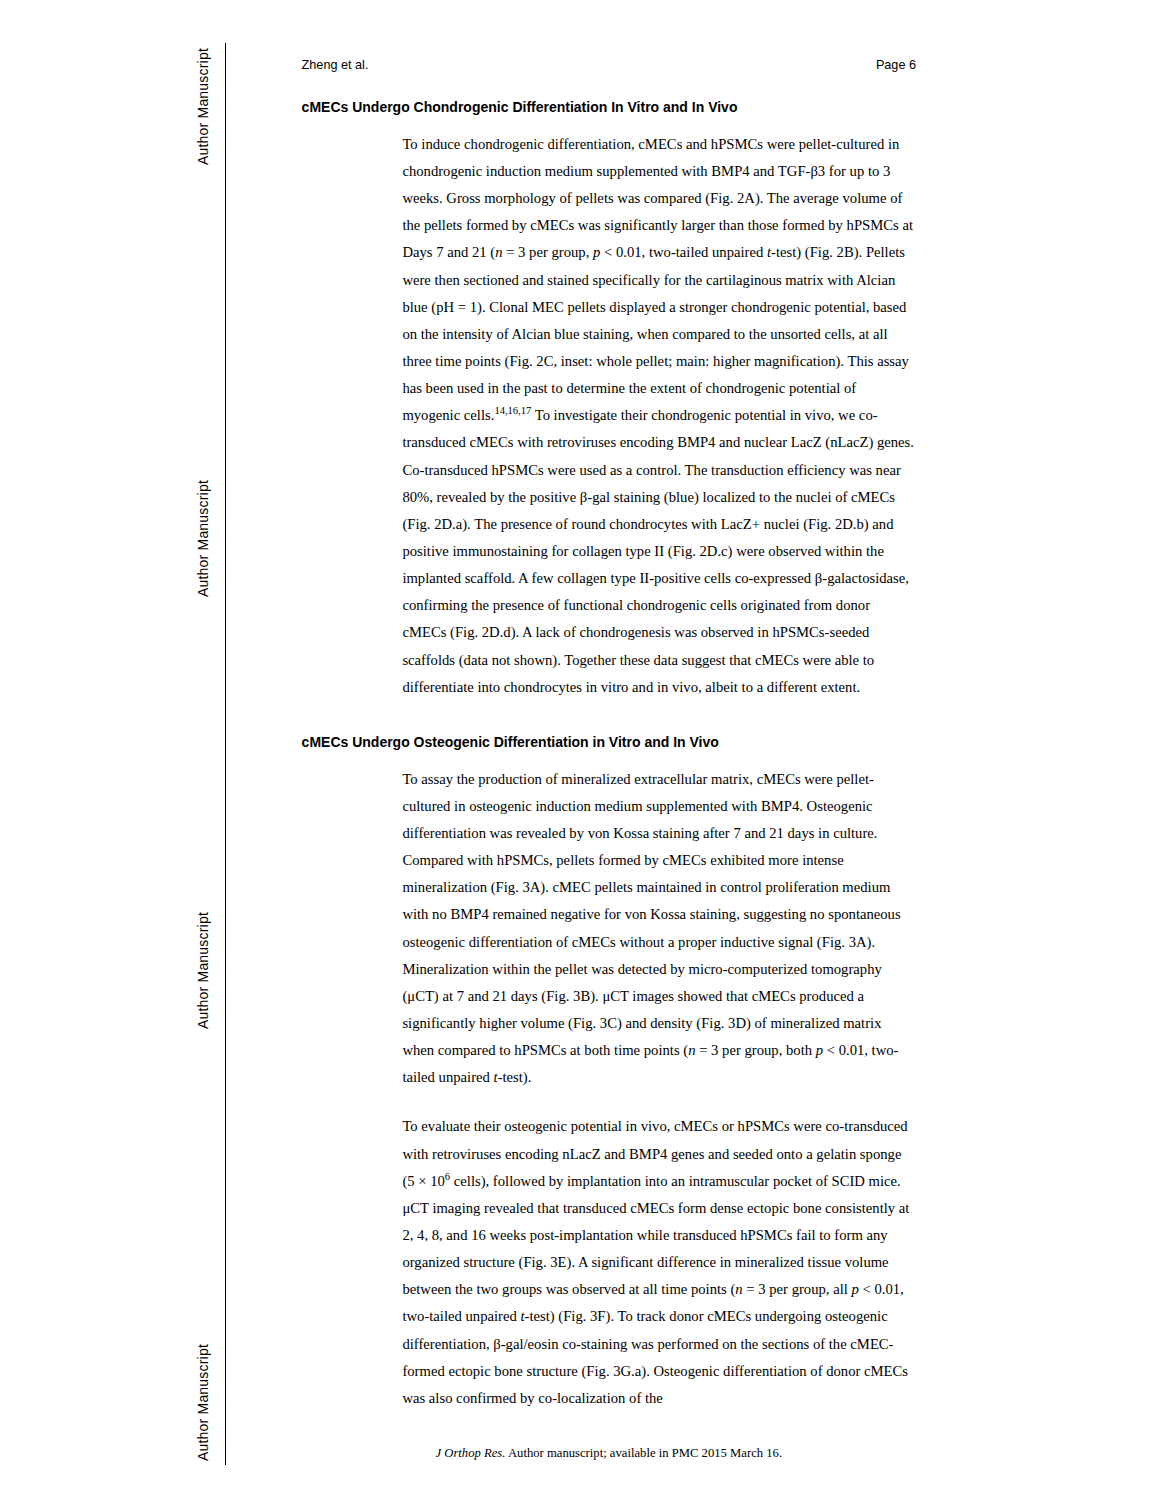Author Manuscript Author Manuscript Author Manuscript Author Manuscript
Zheng et al. Page 6
cMECs Undergo Chondrogenic Differentiation In Vitro and In Vivo
To induce chondrogenic differentiation, cMECs and hPSMCs were pellet-cultured in chondrogenic induction medium supplemented with BMP4 and TGF-β3 for up to 3 weeks. Gross morphology of pellets was compared (Fig. 2A). The average volume of the pellets formed by cMECs was significantly larger than those formed by hPSMCs at Days 7 and 21 (n = 3 per group, p < 0.01, two-tailed unpaired t-test) (Fig. 2B). Pellets were then sectioned and stained specifically for the cartilaginous matrix with Alcian blue (pH = 1). Clonal MEC pellets displayed a stronger chondrogenic potential, based on the intensity of Alcian blue staining, when compared to the unsorted cells, at all three time points (Fig. 2C, inset: whole pellet; main: higher magnification). This assay has been used in the past to determine the extent of chondrogenic potential of myogenic cells.14,16,17 To investigate their chondrogenic potential in vivo, we co-transduced cMECs with retroviruses encoding BMP4 and nuclear LacZ (nLacZ) genes. Co-transduced hPSMCs were used as a control. The transduction efficiency was near 80%, revealed by the positive β-gal staining (blue) localized to the nuclei of cMECs (Fig. 2D.a). The presence of round chondrocytes with LacZ+ nuclei (Fig. 2D.b) and positive immunostaining for collagen type II (Fig. 2D.c) were observed within the implanted scaffold. A few collagen type II-positive cells co-expressed β-galactosidase, confirming the presence of functional chondrogenic cells originated from donor cMECs (Fig. 2D.d). A lack of chondrogenesis was observed in hPSMCs-seeded scaffolds (data not shown). Together these data suggest that cMECs were able to differentiate into chondrocytes in vitro and in vivo, albeit to a different extent.
cMECs Undergo Osteogenic Differentiation in Vitro and In Vivo
To assay the production of mineralized extracellular matrix, cMECs were pellet-cultured in osteogenic induction medium supplemented with BMP4. Osteogenic differentiation was revealed by von Kossa staining after 7 and 21 days in culture. Compared with hPSMCs, pellets formed by cMECs exhibited more intense mineralization (Fig. 3A). cMEC pellets maintained in control proliferation medium with no BMP4 remained negative for von Kossa staining, suggesting no spontaneous osteogenic differentiation of cMECs without a proper inductive signal (Fig. 3A). Mineralization within the pellet was detected by micro-computerized tomography (μCT) at 7 and 21 days (Fig. 3B). μCT images showed that cMECs produced a significantly higher volume (Fig. 3C) and density (Fig. 3D) of mineralized matrix when compared to hPSMCs at both time points (n = 3 per group, both p < 0.01, two-tailed unpaired t-test).
To evaluate their osteogenic potential in vivo, cMECs or hPSMCs were co-transduced with retroviruses encoding nLacZ and BMP4 genes and seeded onto a gelatin sponge (5 × 106 cells), followed by implantation into an intramuscular pocket of SCID mice. μCT imaging revealed that transduced cMECs form dense ectopic bone consistently at 2, 4, 8, and 16 weeks post-implantation while transduced hPSMCs fail to form any organized structure (Fig. 3E). A significant difference in mineralized tissue volume between the two groups was observed at all time points (n = 3 per group, all p < 0.01, two-tailed unpaired t-test) (Fig. 3F). To track donor cMECs undergoing osteogenic differentiation, β-gal/eosin co-staining was performed on the sections of the cMEC-formed ectopic bone structure (Fig. 3G.a). Osteogenic differentiation of donor cMECs was also confirmed by co-localization of the
J Orthop Res. Author manuscript; available in PMC 2015 March 16.